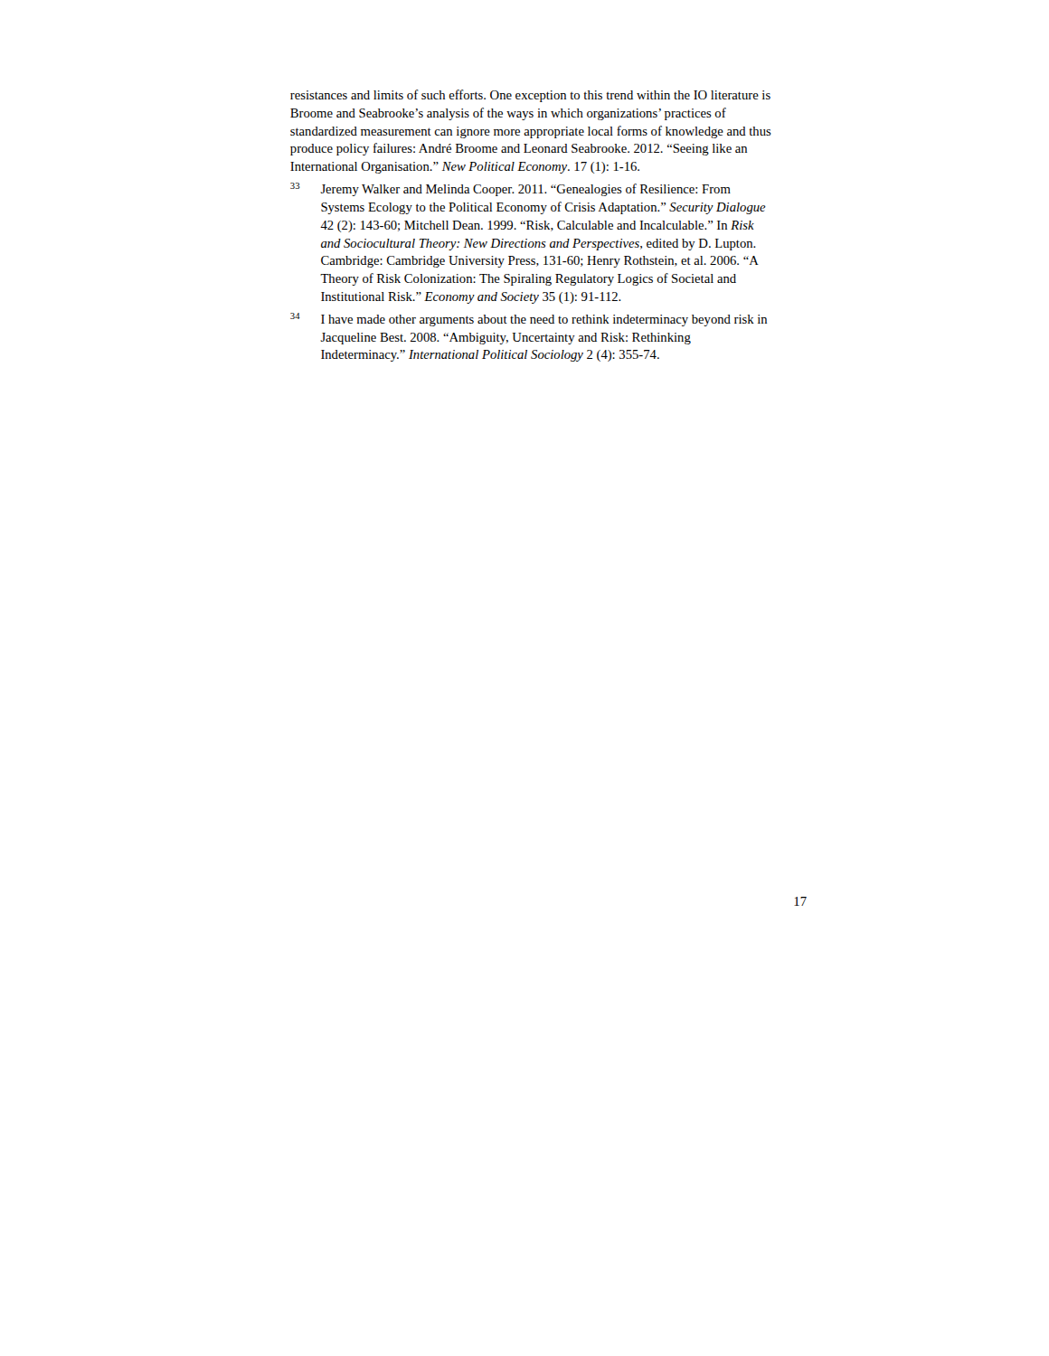resistances and limits of such efforts. One exception to this trend within the IO literature is Broome and Seabrooke’s analysis of the ways in which organizations’ practices of standardized measurement can ignore more appropriate local forms of knowledge and thus produce policy failures: André Broome and Leonard Seabrooke. 2012. “Seeing like an International Organisation.” New Political Economy. 17 (1): 1-16.
33 Jeremy Walker and Melinda Cooper. 2011. “Genealogies of Resilience: From Systems Ecology to the Political Economy of Crisis Adaptation.” Security Dialogue 42 (2): 143-60; Mitchell Dean. 1999. “Risk, Calculable and Incalculable.” In Risk and Sociocultural Theory: New Directions and Perspectives, edited by D. Lupton. Cambridge: Cambridge University Press, 131-60; Henry Rothstein, et al. 2006. “A Theory of Risk Colonization: The Spiraling Regulatory Logics of Societal and Institutional Risk.” Economy and Society 35 (1): 91-112.
34 I have made other arguments about the need to rethink indeterminacy beyond risk in Jacqueline Best. 2008. “Ambiguity, Uncertainty and Risk: Rethinking Indeterminacy.” International Political Sociology 2 (4): 355-74.
17